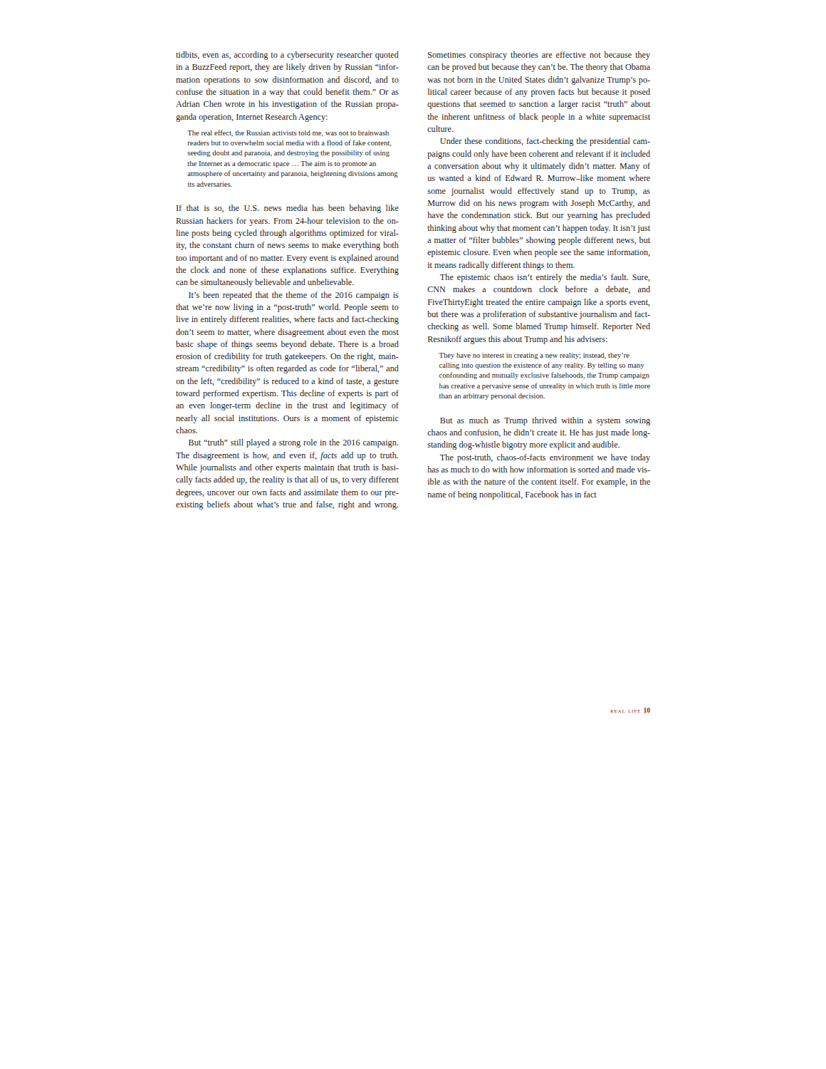tidbits, even as, according to a cybersecurity researcher quoted in a BuzzFeed report, they are likely driven by Russian “information operations to sow disinformation and discord, and to confuse the situation in a way that could benefit them.” Or as Adrian Chen wrote in his investigation of the Russian propaganda operation, Internet Research Agency:
The real effect, the Russian activists told me, was not to brainwash readers but to overwhelm social media with a flood of fake content, seeding doubt and paranoia, and destroying the possibility of using the Internet as a democratic space … The aim is to promote an atmosphere of uncertainty and paranoia, heightening divisions among its adversaries.
If that is so, the U.S. news media has been behaving like Russian hackers for years. From 24-hour television to the online posts being cycled through algorithms optimized for virality, the constant churn of news seems to make everything both too important and of no matter. Every event is explained around the clock and none of these explanations suffice. Everything can be simultaneously believable and unbelievable.
It’s been repeated that the theme of the 2016 campaign is that we’re now living in a “post-truth” world. People seem to live in entirely different realities, where facts and fact-checking don’t seem to matter, where disagreement about even the most basic shape of things seems beyond debate. There is a broad erosion of credibility for truth gatekeepers. On the right, mainstream “credibility” is often regarded as code for “liberal,” and on the left, “credibility” is reduced to a kind of taste, a gesture toward performed expertism. This decline of experts is part of an even longer-term decline in the trust and legitimacy of nearly all social institutions. Ours is a moment of epistemic chaos.
But “truth” still played a strong role in the 2016 campaign. The disagreement is how, and even if, facts add up to truth. While journalists and other experts maintain that truth is basically facts added up, the reality is that all of us, to very different degrees, uncover our own facts and assimilate them to our pre-existing beliefs about what’s true and false, right and wrong. Sometimes conspiracy theories are effective not because they can be proved but because they can’t be. The theory that Obama was not born in the United States didn’t galvanize Trump’s political career because of any proven facts but because it posed questions that seemed to sanction a larger racist “truth” about the inherent unfitness of black people in a white supremacist culture.
Under these conditions, fact-checking the presidential campaigns could only have been coherent and relevant if it included a conversation about why it ultimately didn’t matter. Many of us wanted a kind of Edward R. Murrow–like moment where some journalist would effectively stand up to Trump, as Murrow did on his news program with Joseph McCarthy, and have the condemnation stick. But our yearning has precluded thinking about why that moment can’t happen today. It isn’t just a matter of “filter bubbles” showing people different news, but epistemic closure. Even when people see the same information, it means radically different things to them.
The epistemic chaos isn’t entirely the media’s fault. Sure, CNN makes a countdown clock before a debate, and FiveThirtyEight treated the entire campaign like a sports event, but there was a proliferation of substantive journalism and fact-checking as well. Some blamed Trump himself. Reporter Ned Resnikoff argues this about Trump and his advisers:
They have no interest in creating a new reality; instead, they’re calling into question the existence of any reality. By telling so many confounding and mutually exclusive falsehoods, the Trump campaign has creative a pervasive sense of unreality in which truth is little more than an arbitrary personal decision.
But as much as Trump thrived within a system sowing chaos and confusion, he didn’t create it. He has just made longstanding dog-whistle bigotry more explicit and audible.
The post-truth, chaos-of-facts environment we have today has as much to do with how information is sorted and made visible as with the nature of the content itself. For example, in the name of being nonpolitical, Facebook has in fact
Real Life 10